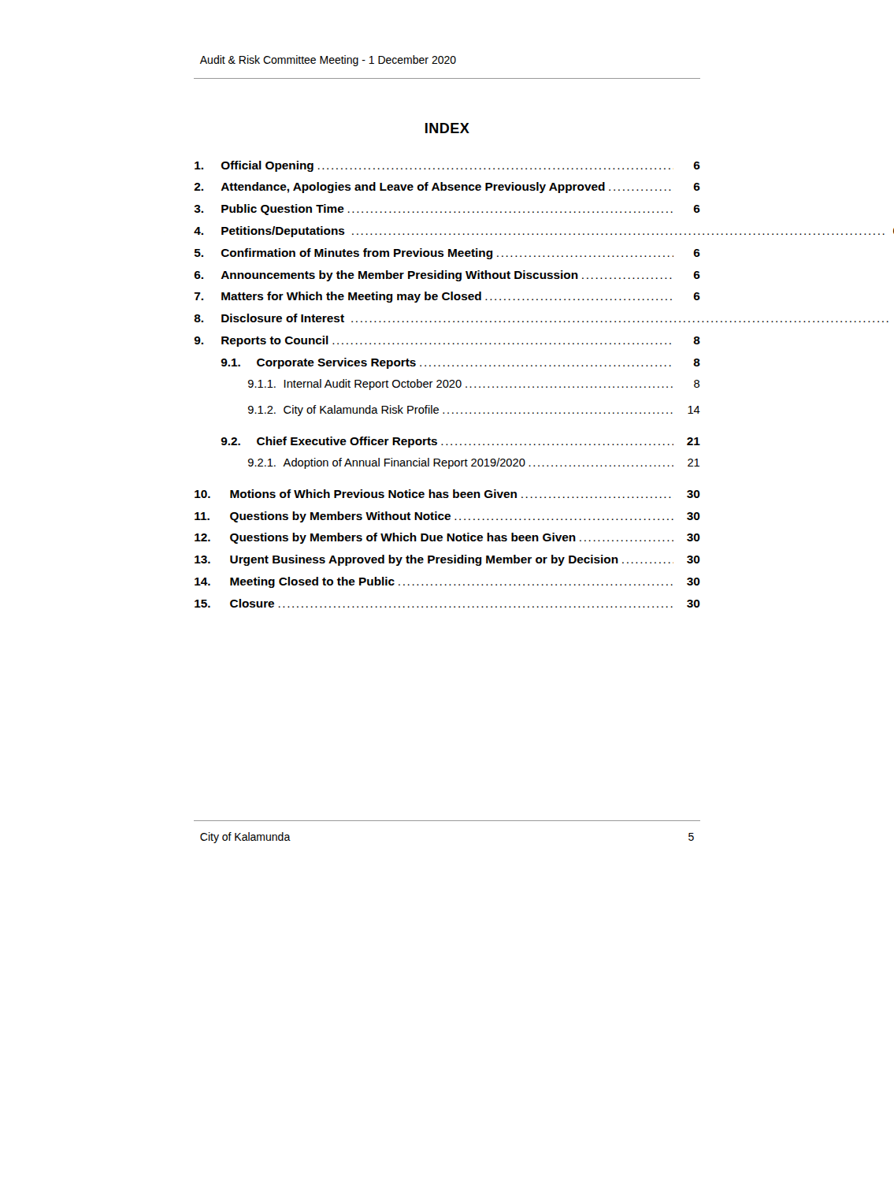Audit & Risk Committee Meeting - 1 December 2020
INDEX
1. Official Opening ........................................................................................................................... 6
2. Attendance, Apologies and Leave of Absence Previously Approved ......................................... 6
3. Public Question Time ..................................................................................................................... 6
4. Petitions/Deputations </span .................................................................................................................... 6
5. Confirmation of Minutes from Previous Meeting ......................................................................... 6
6. Announcements by the Member Presiding Without Discussion ................................................ 6
7. Matters for Which the Meeting may be Closed ........................................................................... 6
8. Disclosure of Interest </span ..................................................................................................................... 7
9. Reports to Council ......................................................................................................................... 8
9.1. Corporate Services Reports .............................................................................................. 8
9.1.1. Internal Audit Report October 2020 ................................................................. 8
9.1.2. City of Kalamunda Risk Profile ....................................................................... 14
9.2. Chief Executive Officer Reports ......................................................................................... 21
9.2.1. Adoption of Annual Financial Report 2019/2020 ............................................ 21
10. Motions of Which Previous Notice has been Given ..................................................................... 30
11. Questions by Members Without Notice ..................................................................................... 30
12. Questions by Members of Which Due Notice has been Given .................................................. 30
13. Urgent Business Approved by the Presiding Member or by Decision ..................................... 30
14. Meeting Closed to the Public ................................................................................................. 30
15. Closure ................................................................................................................................. 30
City of Kalamunda 5